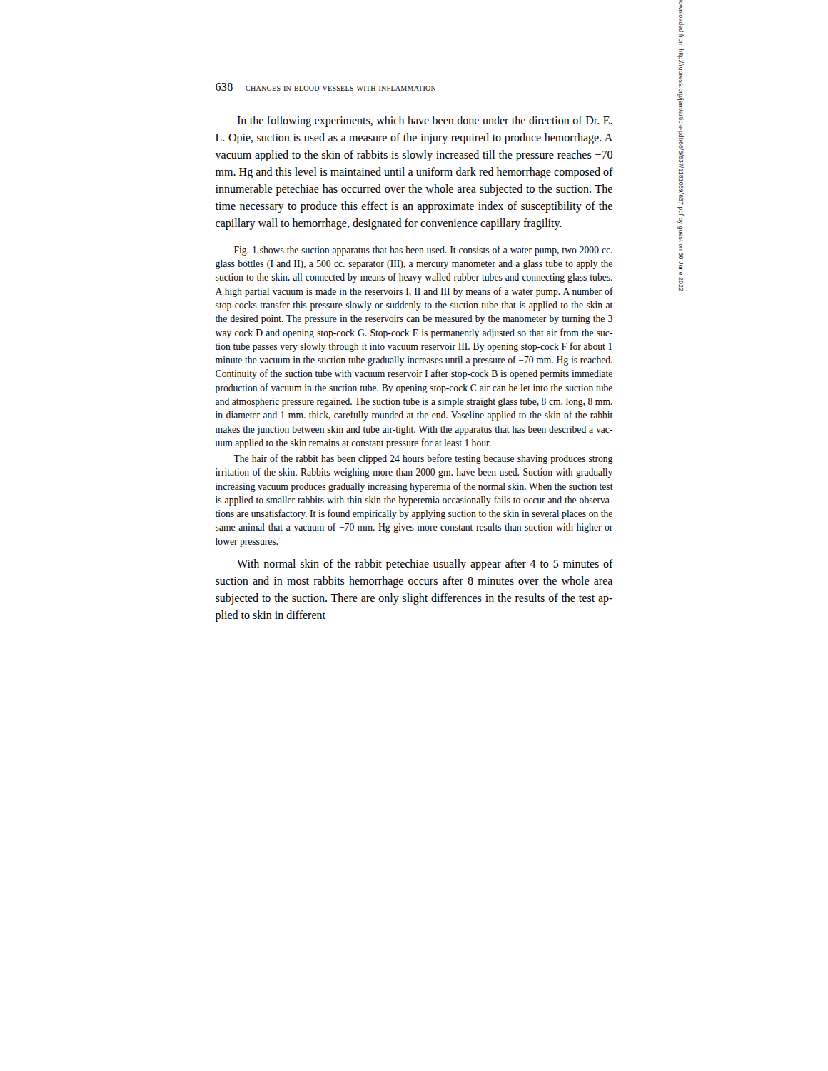638 CHANGES IN BLOOD VESSELS WITH INFLAMMATION
In the following experiments, which have been done under the direction of Dr. E. L. Opie, suction is used as a measure of the injury required to produce hemorrhage. A vacuum applied to the skin of rabbits is slowly increased till the pressure reaches −70 mm. Hg and this level is maintained until a uniform dark red hemorrhage composed of innumerable petechiae has occurred over the whole area subjected to the suction. The time necessary to produce this effect is an approximate index of susceptibility of the capillary wall to hemorrhage, designated for convenience capillary fragility.
Fig. 1 shows the suction apparatus that has been used. It consists of a water pump, two 2000 cc. glass bottles (I and II), a 500 cc. separator (III), a mercury manometer and a glass tube to apply the suction to the skin, all connected by means of heavy walled rubber tubes and connecting glass tubes. A high partial vacuum is made in the reservoirs I, II and III by means of a water pump. A number of stop-cocks transfer this pressure slowly or suddenly to the suction tube that is applied to the skin at the desired point. The pressure in the reservoirs can be measured by the manometer by turning the 3 way cock D and opening stop-cock G. Stop-cock E is permanently adjusted so that air from the suction tube passes very slowly through it into vacuum reservoir III. By opening stop-cock F for about 1 minute the vacuum in the suction tube gradually increases until a pressure of −70 mm. Hg is reached. Continuity of the suction tube with vacuum reservoir I after stop-cock B is opened permits immediate production of vacuum in the suction tube. By opening stop-cock C air can be let into the suction tube and atmospheric pressure regained. The suction tube is a simple straight glass tube, 8 cm. long, 8 mm. in diameter and 1 mm. thick, carefully rounded at the end. Vaseline applied to the skin of the rabbit makes the junction between skin and tube air-tight. With the apparatus that has been described a vacuum applied to the skin remains at constant pressure for at least 1 hour.
The hair of the rabbit has been clipped 24 hours before testing because shaving produces strong irritation of the skin. Rabbits weighing more than 2000 gm. have been used. Suction with gradually increasing vacuum produces gradually increasing hyperemia of the normal skin. When the suction test is applied to smaller rabbits with thin skin the hyperemia occasionally fails to occur and the observations are unsatisfactory. It is found empirically by applying suction to the skin in several places on the same animal that a vacuum of −70 mm. Hg gives more constant results than suction with higher or lower pressures.
With normal skin of the rabbit petechiae usually appear after 4 to 5 minutes of suction and in most rabbits hemorrhage occurs after 8 minutes over the whole area subjected to the suction. There are only slight differences in the results of the test applied to skin in different
Downloaded from http://rupress.org/jem/article-pdf/66/5/637/1181059/637.pdf by guest on 30 June 2022